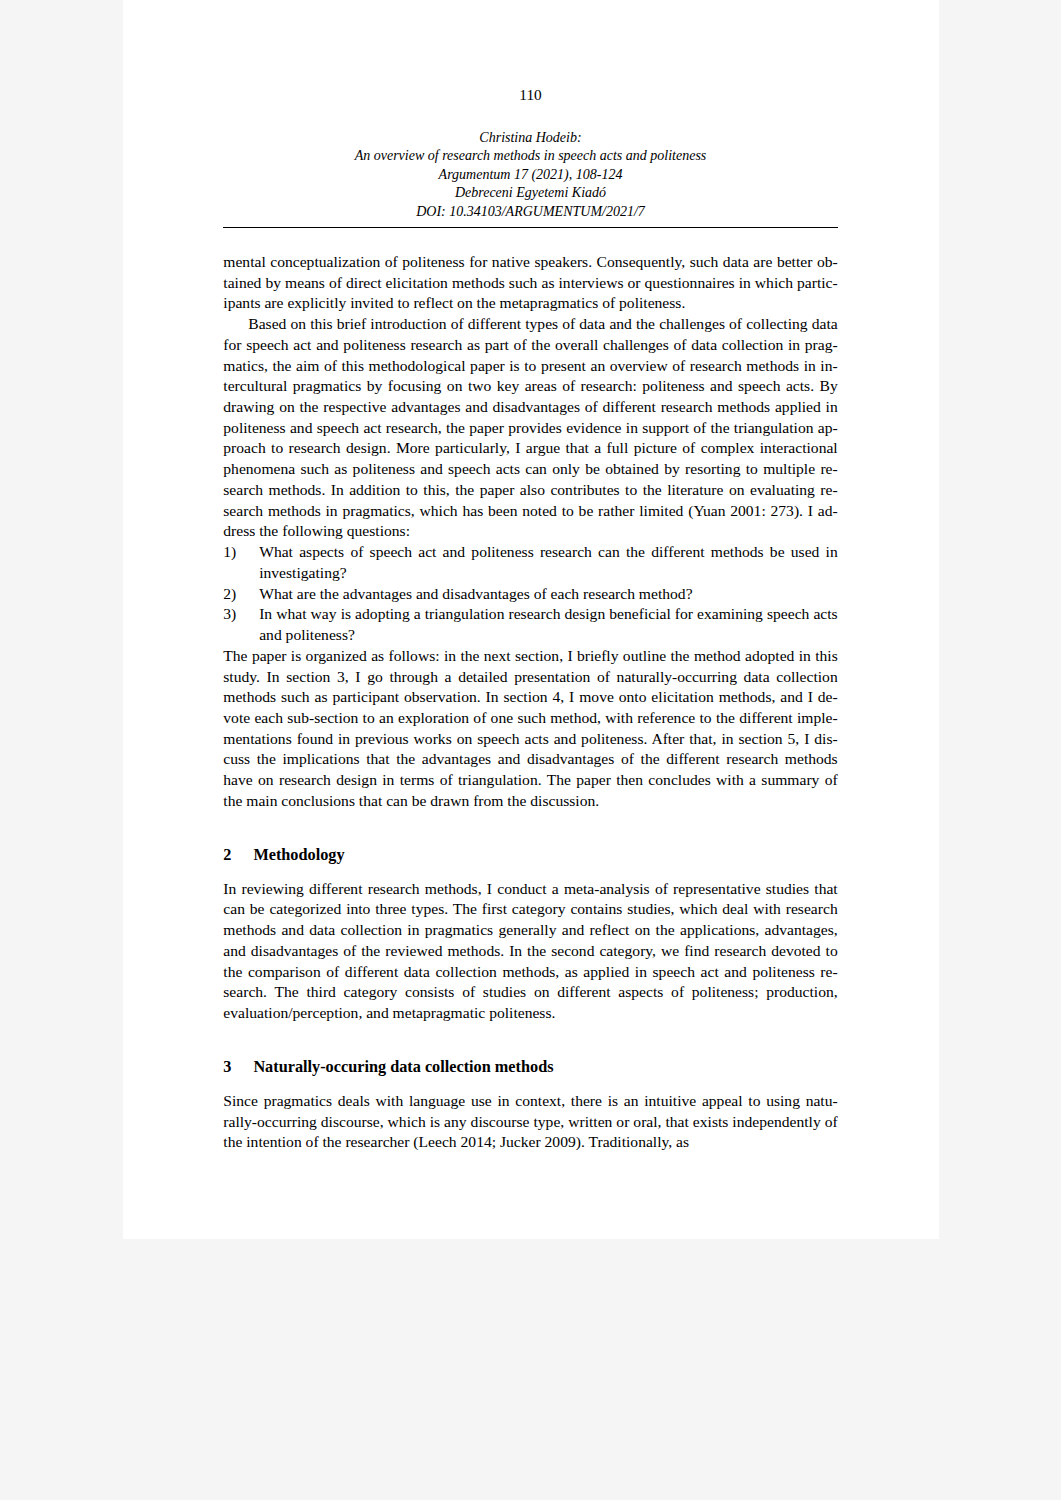110
Christina Hodeib:
An overview of research methods in speech acts and politeness
Argumentum 17 (2021), 108-124
Debreceni Egyetemi Kiadó
DOI: 10.34103/ARGUMENTUM/2021/7
mental conceptualization of politeness for native speakers. Consequently, such data are better obtained by means of direct elicitation methods such as interviews or questionnaires in which participants are explicitly invited to reflect on the metapragmatics of politeness.
Based on this brief introduction of different types of data and the challenges of collecting data for speech act and politeness research as part of the overall challenges of data collection in pragmatics, the aim of this methodological paper is to present an overview of research methods in intercultural pragmatics by focusing on two key areas of research: politeness and speech acts. By drawing on the respective advantages and disadvantages of different research methods applied in politeness and speech act research, the paper provides evidence in support of the triangulation approach to research design. More particularly, I argue that a full picture of complex interactional phenomena such as politeness and speech acts can only be obtained by resorting to multiple research methods. In addition to this, the paper also contributes to the literature on evaluating research methods in pragmatics, which has been noted to be rather limited (Yuan 2001: 273). I address the following questions:
What aspects of speech act and politeness research can the different methods be used in investigating?
What are the advantages and disadvantages of each research method?
In what way is adopting a triangulation research design beneficial for examining speech acts and politeness?
The paper is organized as follows: in the next section, I briefly outline the method adopted in this study. In section 3, I go through a detailed presentation of naturally-occurring data collection methods such as participant observation. In section 4, I move onto elicitation methods, and I devote each sub-section to an exploration of one such method, with reference to the different implementations found in previous works on speech acts and politeness. After that, in section 5, I discuss the implications that the advantages and disadvantages of the different research methods have on research design in terms of triangulation. The paper then concludes with a summary of the main conclusions that can be drawn from the discussion.
2 Methodology
In reviewing different research methods, I conduct a meta-analysis of representative studies that can be categorized into three types. The first category contains studies, which deal with research methods and data collection in pragmatics generally and reflect on the applications, advantages, and disadvantages of the reviewed methods. In the second category, we find research devoted to the comparison of different data collection methods, as applied in speech act and politeness research. The third category consists of studies on different aspects of politeness; production, evaluation/perception, and metapragmatic politeness.
3 Naturally-occuring data collection methods
Since pragmatics deals with language use in context, there is an intuitive appeal to using naturally-occurring discourse, which is any discourse type, written or oral, that exists independently of the intention of the researcher (Leech 2014; Jucker 2009). Traditionally, as